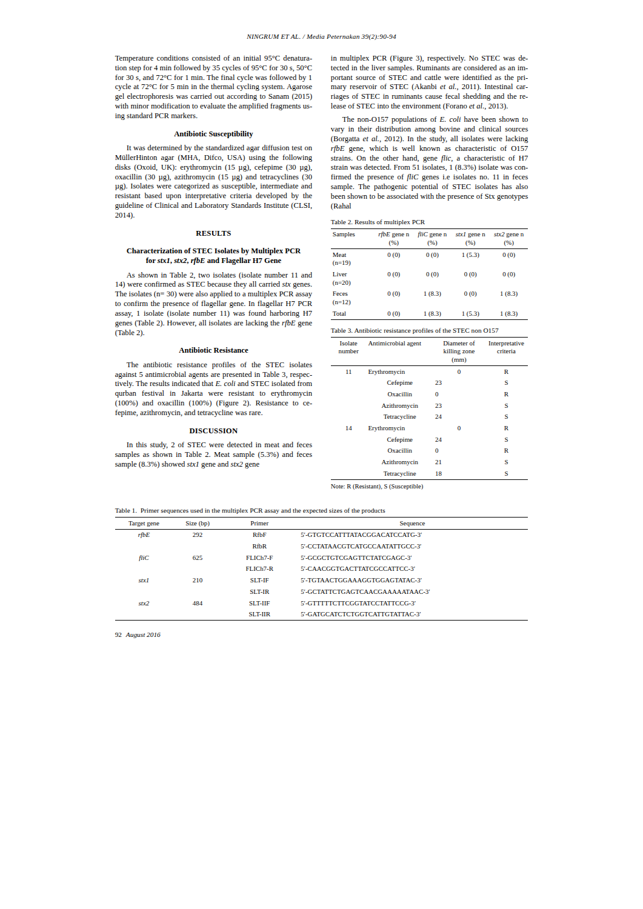NINGRUM ET AL. / Media Peternakan 39(2):90-94
Temperature conditions consisted of an initial 95°C denaturation step for 4 min followed by 35 cycles of 95°C for 30 s, 50°C for 30 s, and 72°C for 1 min. The final cycle was followed by 1 cycle at 72°C for 5 min in the thermal cycling system. Agarose gel electrophoresis was carried out according to Sanam (2015) with minor modification to evaluate the amplified fragments using standard PCR markers.
Antibiotic Susceptibility
It was determined by the standardized agar diffusion test on MüllerHinton agar (MHA, Difco, USA) using the following disks (Oxoid, UK): erythromycin (15 µg), cefepime (30 µg), oxacillin (30 µg), azithromycin (15 µg) and tetracyclines (30 µg). Isolates were categorized as susceptible, intermediate and resistant based upon interpretative criteria developed by the guideline of Clinical and Laboratory Standards Institute (CLSI, 2014).
Results
Characterization of STEC Isolates by Multiplex PCR
for stx1, stx2, rfbE and Flagellar H7 Gene
As shown in Table 2, two isolates (isolate number 11 and 14) were confirmed as STEC because they all carried stx genes. The isolates (n= 30) were also applied to a multiplex PCR assay to confirm the presence of flagellar gene. In flagellar H7 PCR assay, 1 isolate (isolate number 11) was found harboring H7 genes (Table 2). However, all isolates are lacking the rfbE gene (Table 2).
Antibiotic Resistance
The antibiotic resistance profiles of the STEC isolates against 5 antimicrobial agents are presented in Table 3, respectively. The results indicated that E. coli and STEC isolated from qurban festival in Jakarta were resistant to erythromycin (100%) and oxacillin (100%) (Figure 2). Resistance to cefepime, azithromycin, and tetracycline was rare.
Discussion
In this study, 2 of STEC were detected in meat and feces samples as shown in Table 2. Meat sample (5.3%) and feces sample (8.3%) showed stx1 gene and stx2 gene
in multiplex PCR (Figure 3), respectively. No STEC was detected in the liver samples. Ruminants are considered as an important source of STEC and cattle were identified as the primary reservoir of STEC (Akanbi et al., 2011). Intestinal carriages of STEC in ruminants cause fecal shedding and the release of STEC into the environment (Forano et al., 2013).
The non-O157 populations of E. coli have been shown to vary in their distribution among bovine and clinical sources (Borgatta et al., 2012). In the study, all isolates were lacking rfbE gene, which is well known as characteristic of O157 strains. On the other hand, gene flic, a characteristic of H7 strain was detected. From 51 isolates, 1 (8.3%) isolate was confirmed the presence of fliC genes i.e isolates no. 11 in feces sample. The pathogenic potential of STEC isolates has also been shown to be associated with the presence of Stx genotypes (Rahal
Table 2. Results of multiplex PCR
| Samples | rfbE gene n (%) | fliC gene n (%) | stx1 gene n (%) | stx2 gene n (%) |
| --- | --- | --- | --- | --- |
| Meat (n=19) | 0 (0) | 0 (0) | 1 (5.3) | 0 (0) |
| Liver (n=20) | 0 (0) | 0 (0) | 0 (0) | 0 (0) |
| Feces (n=12) | 0 (0) | 1 (8.3) | 0 (0) | 1 (8.3) |
| Total | 0 (0) | 1 (8.3) | 1 (5.3) | 1 (8.3) |
Table 3. Antibiotic resistance profiles of the STEC non O157
| Isolate number | Antimicrobial agent | Diameter of killing zone (mm) | Interpretative criteria |
| --- | --- | --- | --- |
| 11 | Erythromycin | 0 | R |
| Cefepime | 23 | S |
| Oxacillin | 0 | R |
| Azithromycin | 23 | S |
| Tetracycline | 24 | S |
| 14 | Erythromycin | 0 | R |
| Cefepime | 24 | S |
| Oxacillin | 0 | R |
| Azithromycin | 21 | S |
| Tetracycline | 18 | S |
Note: R (Resistant), S (Susceptible)
Table 1. Primer sequences used in the multiplex PCR assay and the expected sizes of the products
| Target gene | Size (bp) | Primer | Sequence |
| --- | --- | --- | --- |
| rfbE | 292 | RfbF | 5′-GTGTCCATTTATACGGACATCCATG-3′ |
| | | RfbR | 5′-CCTATAACGTCATGCCAATATTGCC-3′ |
| fliC | 625 | FLICh7-F | 5′-GCGCTGTCGAGTTCTATCGAGC-3′ |
| | | FLICh7-R | 5′-CAACGGTGACTTATCGCCATTCC-3′ |
| stx1 | 210 | SLT-IF | 5′-TGTAACTGGAAAGGTGGAGTATAC-3′ |
| | | SLT-IR | 5′-GCTATTCTGAGTCAACGAAAAATAAC-3′ |
| stx2 | 484 | SLT-IIF | 5′-GTTTTTCTTCGGTATCCTATTCCG-3′ |
| | | SLT-IIR | 5′-GATGCATCTCTGGTCATTGTATTAC-3′ |
92 August 2016